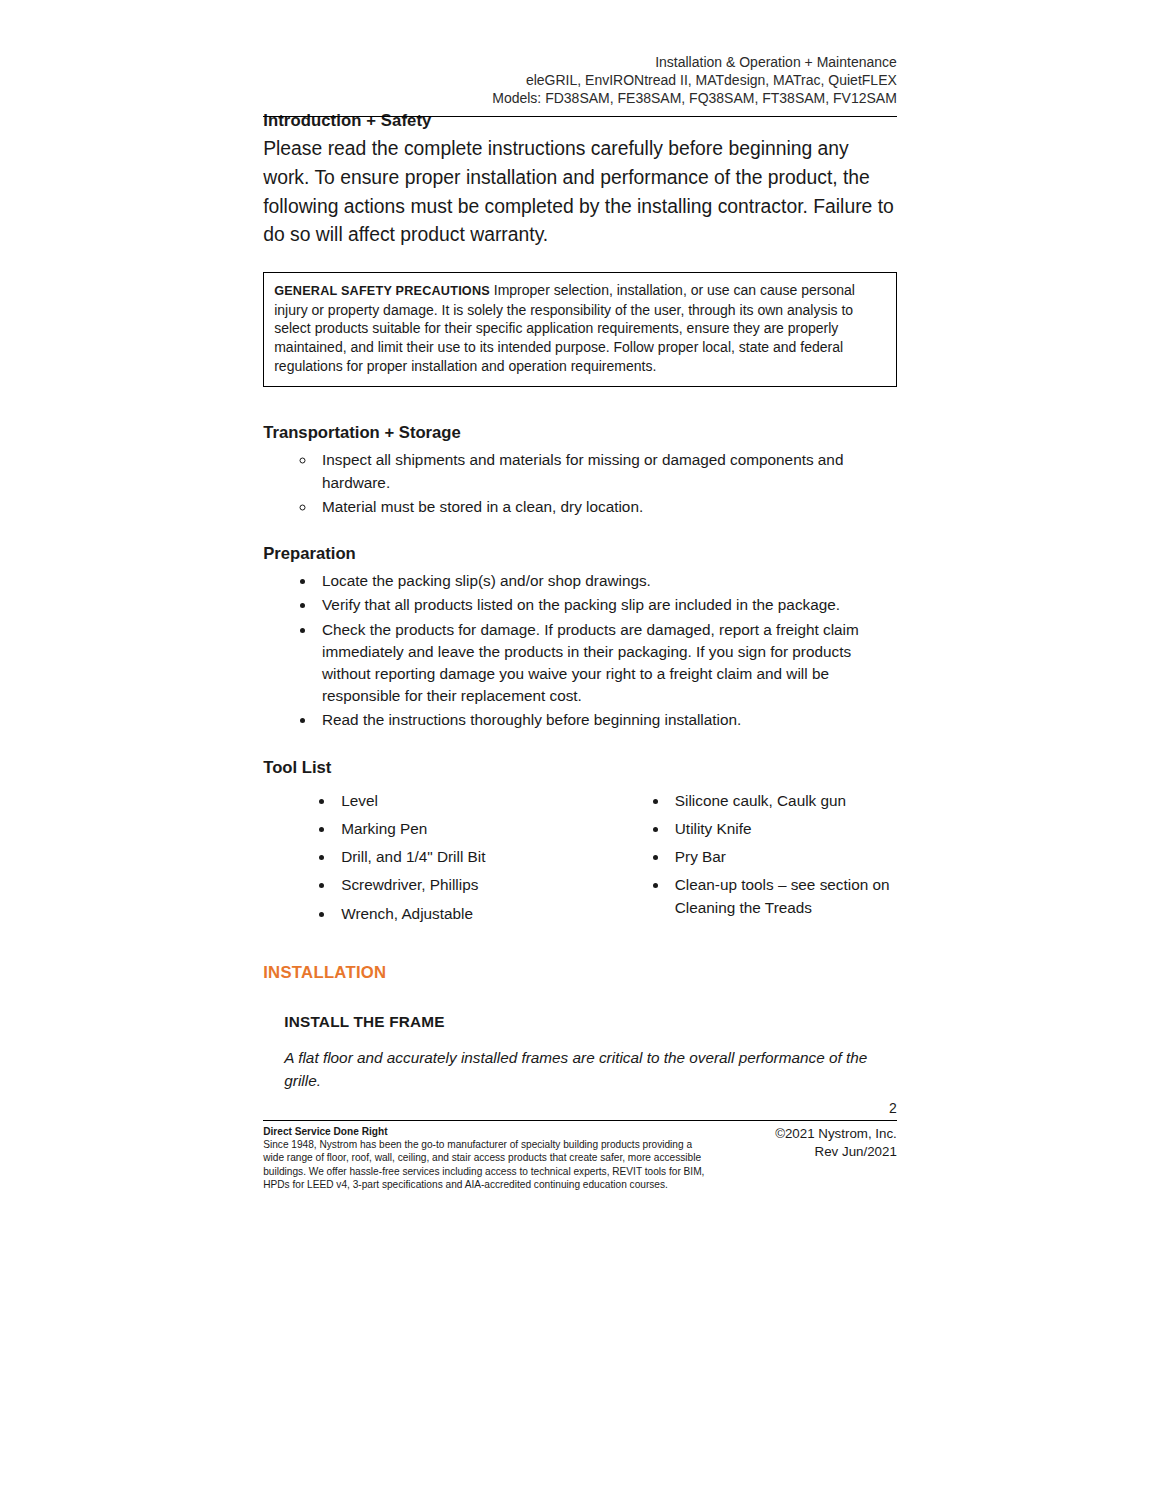Installation & Operation + Maintenance
eleGRIL, EnvIRONtread II, MATdesign, MATrac, QuietFLEX
Models: FD38SAM, FE38SAM, FQ38SAM, FT38SAM, FV12SAM
Introduction + Safety
Please read the complete instructions carefully before beginning any work. To ensure proper installation and performance of the product, the following actions must be completed by the installing contractor. Failure to do so will affect product warranty.
GENERAL SAFETY PRECAUTIONS Improper selection, installation, or use can cause personal injury or property damage. It is solely the responsibility of the user, through its own analysis to select products suitable for their specific application requirements, ensure they are properly maintained, and limit their use to its intended purpose. Follow proper local, state and federal regulations for proper installation and operation requirements.
Transportation + Storage
Inspect all shipments and materials for missing or damaged components and hardware.
Material must be stored in a clean, dry location.
Preparation
Locate the packing slip(s) and/or shop drawings.
Verify that all products listed on the packing slip are included in the package.
Check the products for damage. If products are damaged, report a freight claim immediately and leave the products in their packaging. If you sign for products without reporting damage you waive your right to a freight claim and will be responsible for their replacement cost.
Read the instructions thoroughly before beginning installation.
Tool List
Level
Marking Pen
Drill, and 1/4" Drill Bit
Screwdriver, Phillips
Wrench, Adjustable
Silicone caulk, Caulk gun
Utility Knife
Pry Bar
Clean-up tools – see section on Cleaning the Treads
INSTALLATION
INSTALL THE FRAME
A flat floor and accurately installed frames are critical to the overall performance of the grille.
2
Direct Service Done Right
Since 1948, Nystrom has been the go-to manufacturer of specialty building products providing a wide range of floor, roof, wall, ceiling, and stair access products that create safer, more accessible buildings. We offer hassle-free services including access to technical experts, REVIT tools for BIM, HPDs for LEED v4, 3-part specifications and AIA-accredited continuing education courses.
©2021 Nystrom, Inc.
Rev Jun/2021